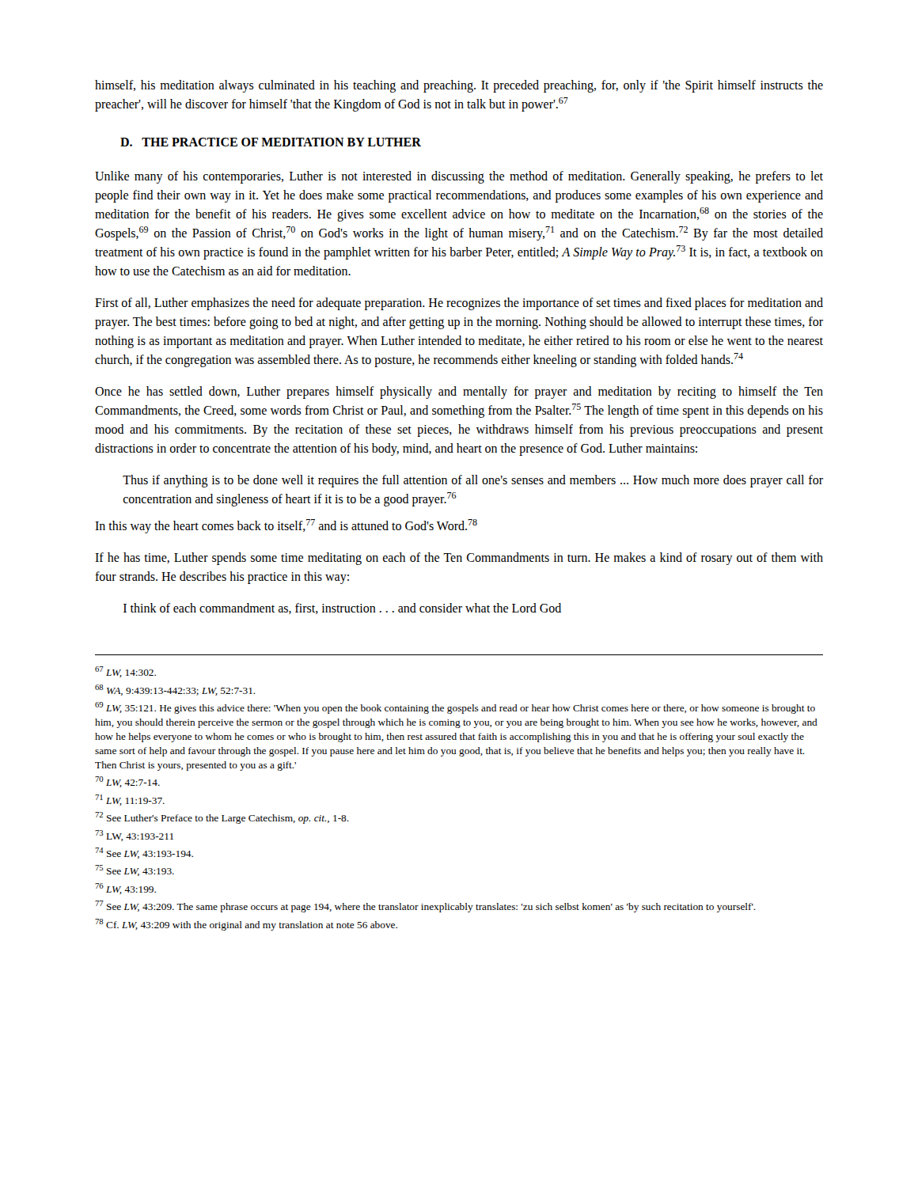himself, his meditation always culminated in his teaching and preaching. It preceded preaching, for, only if 'the Spirit himself instructs the preacher', will he discover for himself 'that the Kingdom of God is not in talk but in power'.67
D. THE PRACTICE OF MEDITATION BY LUTHER
Unlike many of his contemporaries, Luther is not interested in discussing the method of meditation. Generally speaking, he prefers to let people find their own way in it. Yet he does make some practical recommendations, and produces some examples of his own experience and meditation for the benefit of his readers. He gives some excellent advice on how to meditate on the Incarnation,68 on the stories of the Gospels,69 on the Passion of Christ,70 on God's works in the light of human misery,71 and on the Catechism.72 By far the most detailed treatment of his own practice is found in the pamphlet written for his barber Peter, entitled; A Simple Way to Pray.73 It is, in fact, a textbook on how to use the Catechism as an aid for meditation.
First of all, Luther emphasizes the need for adequate preparation. He recognizes the importance of set times and fixed places for meditation and prayer. The best times: before going to bed at night, and after getting up in the morning. Nothing should be allowed to interrupt these times, for nothing is as important as meditation and prayer. When Luther intended to meditate, he either retired to his room or else he went to the nearest church, if the congregation was assembled there. As to posture, he recommends either kneeling or standing with folded hands.74
Once he has settled down, Luther prepares himself physically and mentally for prayer and meditation by reciting to himself the Ten Commandments, the Creed, some words from Christ or Paul, and something from the Psalter.75 The length of time spent in this depends on his mood and his commitments. By the recitation of these set pieces, he withdraws himself from his previous preoccupations and present distractions in order to concentrate the attention of his body, mind, and heart on the presence of God. Luther maintains:
Thus if anything is to be done well it requires the full attention of all one's senses and members ... How much more does prayer call for concentration and singleness of heart if it is to be a good prayer.76
In this way the heart comes back to itself,77 and is attuned to God's Word.78
If he has time, Luther spends some time meditating on each of the Ten Commandments in turn. He makes a kind of rosary out of them with four strands. He describes his practice in this way:
I think of each commandment as, first, instruction . . . and consider what the Lord God
67 LW, 14:302.
68 WA, 9:439:13-442:33; LW, 52:7-31.
69 LW, 35:121. He gives this advice there: 'When you open the book containing the gospels and read or hear how Christ comes here or there, or how someone is brought to him, you should therein perceive the sermon or the gospel through which he is coming to you, or you are being brought to him. When you see how he works, however, and how he helps everyone to whom he comes or who is brought to him, then rest assured that faith is accomplishing this in you and that he is offering your soul exactly the same sort of help and favour through the gospel. If you pause here and let him do you good, that is, if you believe that he benefits and helps you; then you really have it. Then Christ is yours, presented to you as a gift.'
70 LW, 42:7-14.
71 LW, 11:19-37.
72 See Luther's Preface to the Large Catechism, op. cit., 1-8.
73 LW, 43:193-211
74 See LW, 43:193-194.
75 See LW, 43:193.
76 LW, 43:199.
77 See LW, 43:209. The same phrase occurs at page 194, where the translator inexplicably translates: 'zu sich selbst komen' as 'by such recitation to yourself'.
78 Cf. LW, 43:209 with the original and my translation at note 56 above.